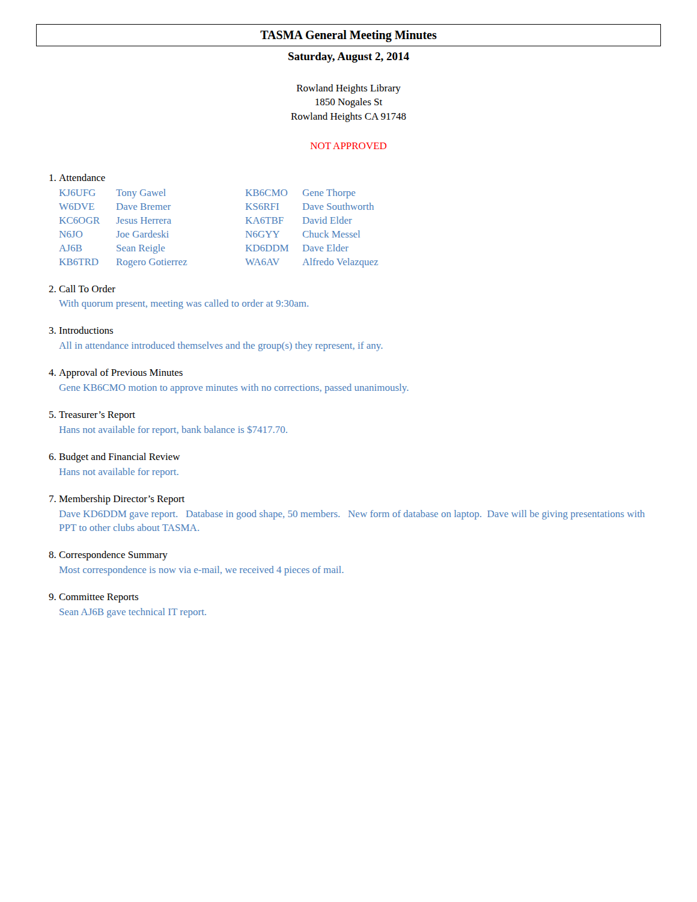TASMA General Meeting Minutes
Saturday, August 2, 2014
Rowland Heights Library
1850 Nogales St
Rowland Heights CA 91748
NOT APPROVED
Attendance
| KJ6UFG | Tony Gawel | KB6CMO | Gene Thorpe |
| W6DVE | Dave Bremer | KS6RFI | Dave Southworth |
| KC6OGR | Jesus Herrera | KA6TBF | David Elder |
| N6JO | Joe Gardeski | N6GYY | Chuck Messel |
| AJ6B | Sean Reigle | KD6DDM | Dave Elder |
| KB6TRD | Rogero Gotierrez | WA6AV | Alfredo Velazquez |
Call To Order
With quorum present, meeting was called to order at 9:30am.
Introductions
All in attendance introduced themselves and the group(s) they represent, if any.
Approval of Previous Minutes
Gene KB6CMO motion to approve minutes with no corrections, passed unanimously.
Treasurer’s Report
Hans not available for report, bank balance is $7417.70.
Budget and Financial Review
Hans not available for report.
Membership Director’s Report
Dave KD6DDM gave report. Database in good shape, 50 members. New form of database on laptop. Dave will be giving presentations with PPT to other clubs about TASMA.
Correspondence Summary
Most correspondence is now via e-mail, we received 4 pieces of mail.
Committee Reports
Sean AJ6B gave technical IT report.